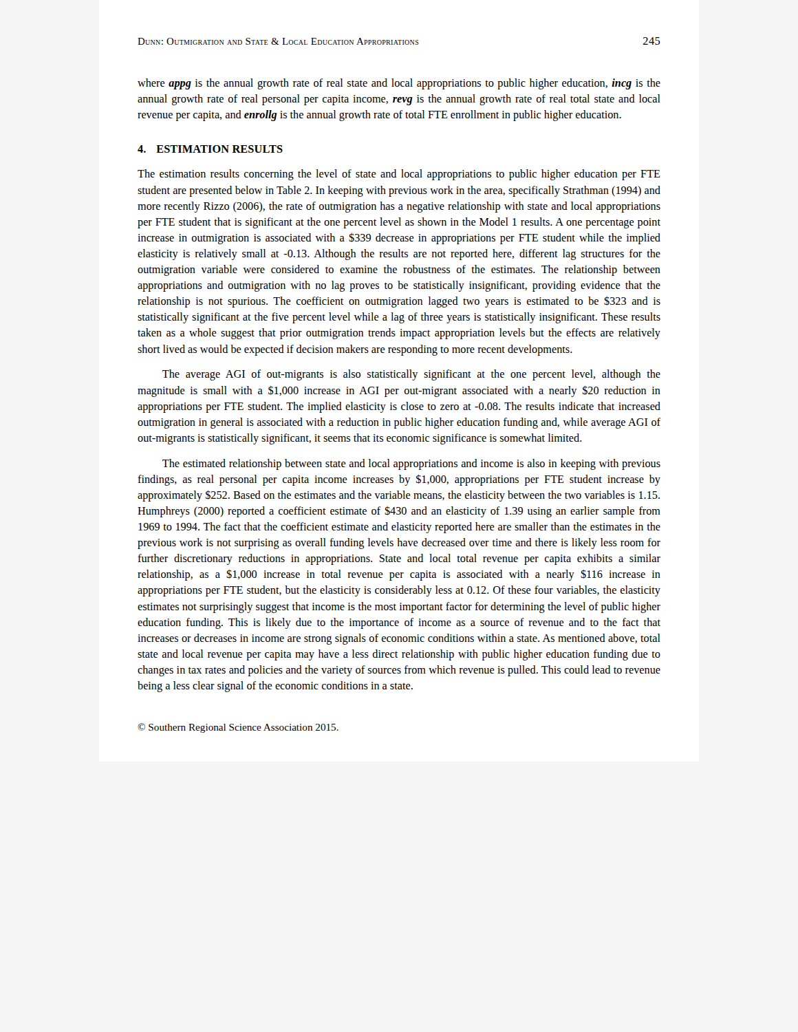Dunn: Outmigration and State & Local Education Appropriations 245
where appg is the annual growth rate of real state and local appropriations to public higher education, incg is the annual growth rate of real personal per capita income, revg is the annual growth rate of real total state and local revenue per capita, and enrollg is the annual growth rate of total FTE enrollment in public higher education.
4. Estimation Results
The estimation results concerning the level of state and local appropriations to public higher education per FTE student are presented below in Table 2. In keeping with previous work in the area, specifically Strathman (1994) and more recently Rizzo (2006), the rate of outmigration has a negative relationship with state and local appropriations per FTE student that is significant at the one percent level as shown in the Model 1 results. A one percentage point increase in outmigration is associated with a $339 decrease in appropriations per FTE student while the implied elasticity is relatively small at -0.13. Although the results are not reported here, different lag structures for the outmigration variable were considered to examine the robustness of the estimates. The relationship between appropriations and outmigration with no lag proves to be statistically insignificant, providing evidence that the relationship is not spurious. The coefficient on outmigration lagged two years is estimated to be $323 and is statistically significant at the five percent level while a lag of three years is statistically insignificant. These results taken as a whole suggest that prior outmigration trends impact appropriation levels but the effects are relatively short lived as would be expected if decision makers are responding to more recent developments.
The average AGI of out-migrants is also statistically significant at the one percent level, although the magnitude is small with a $1,000 increase in AGI per out-migrant associated with a nearly $20 reduction in appropriations per FTE student. The implied elasticity is close to zero at -0.08. The results indicate that increased outmigration in general is associated with a reduction in public higher education funding and, while average AGI of out-migrants is statistically significant, it seems that its economic significance is somewhat limited.
The estimated relationship between state and local appropriations and income is also in keeping with previous findings, as real personal per capita income increases by $1,000, appropriations per FTE student increase by approximately $252. Based on the estimates and the variable means, the elasticity between the two variables is 1.15. Humphreys (2000) reported a coefficient estimate of $430 and an elasticity of 1.39 using an earlier sample from 1969 to 1994. The fact that the coefficient estimate and elasticity reported here are smaller than the estimates in the previous work is not surprising as overall funding levels have decreased over time and there is likely less room for further discretionary reductions in appropriations. State and local total revenue per capita exhibits a similar relationship, as a $1,000 increase in total revenue per capita is associated with a nearly $116 increase in appropriations per FTE student, but the elasticity is considerably less at 0.12. Of these four variables, the elasticity estimates not surprisingly suggest that income is the most important factor for determining the level of public higher education funding. This is likely due to the importance of income as a source of revenue and to the fact that increases or decreases in income are strong signals of economic conditions within a state. As mentioned above, total state and local revenue per capita may have a less direct relationship with public higher education funding due to changes in tax rates and policies and the variety of sources from which revenue is pulled. This could lead to revenue being a less clear signal of the economic conditions in a state.
© Southern Regional Science Association 2015.